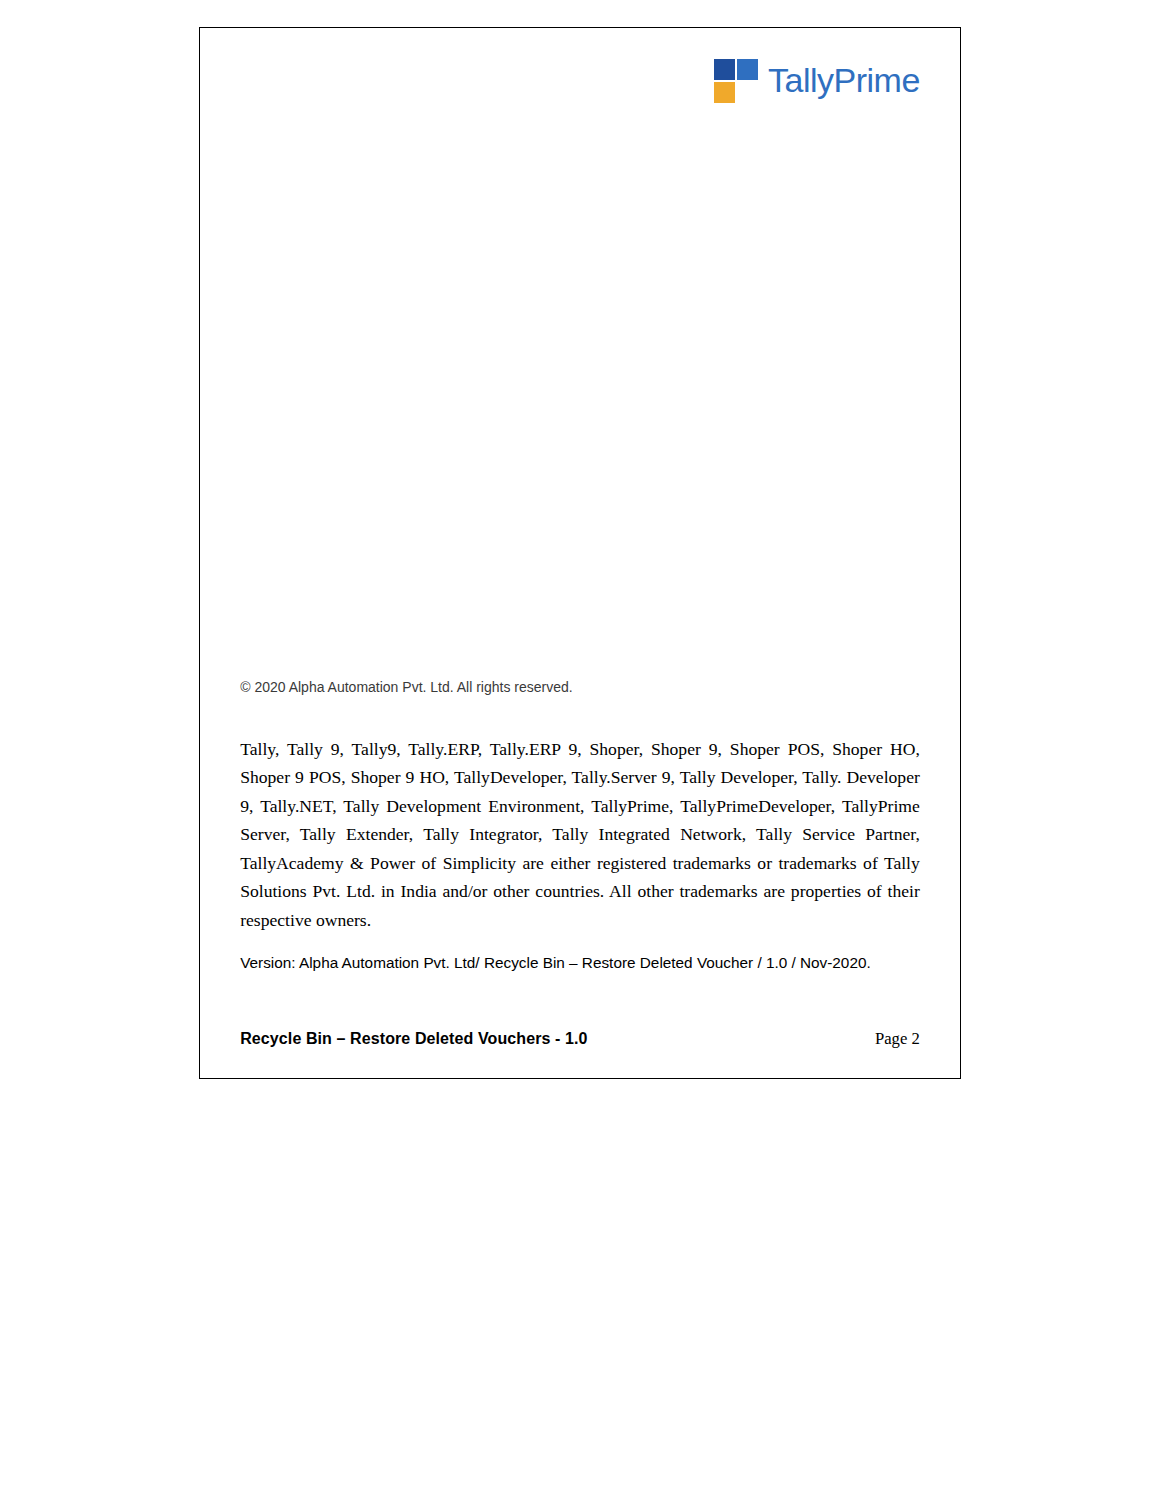TallyPrime
© 2020 Alpha Automation Pvt. Ltd. All rights reserved.
Tally, Tally 9, Tally9, Tally.ERP, Tally.ERP 9, Shoper, Shoper 9, Shoper POS, Shoper HO, Shoper 9 POS, Shoper 9 HO, TallyDeveloper, Tally.Server 9, Tally Developer, Tally. Developer 9, Tally.NET, Tally Development Environment, TallyPrime, TallyPrimeDeveloper, TallyPrime Server, Tally Extender, Tally Integrator, Tally Integrated Network, Tally Service Partner, TallyAcademy & Power of Simplicity are either registered trademarks or trademarks of Tally Solutions Pvt. Ltd. in India and/or other countries. All other trademarks are properties of their respective owners.
Version: Alpha Automation Pvt. Ltd/ Recycle Bin – Restore Deleted Voucher / 1.0 / Nov-2020.
Recycle Bin – Restore Deleted Vouchers - 1.0
Page 2